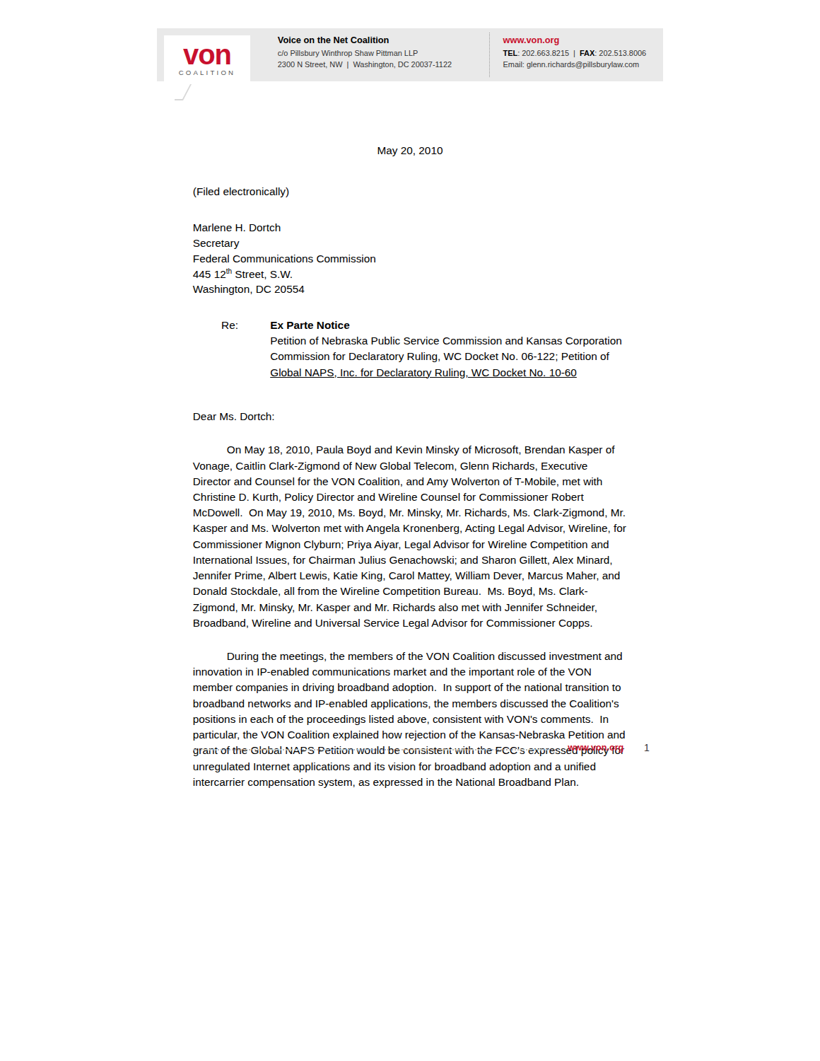von
coalition
Voice on the Net Coalition
c/o Pillsbury Winthrop Shaw Pittman LLP
2300 N Street, NW | Washington, DC 20037-1122
www.von.org
TEL: 202.663.8215 | FAX: 202.513.8006
Email: glenn.richards@pillsburylaw.com
May 20, 2010
(Filed electronically)
Marlene H. Dortch
Secretary
Federal Communications Commission
445 12th Street, S.W.
Washington, DC 20554
Re:
Ex Parte Notice
Petition of Nebraska Public Service Commission and Kansas Corporation Commission for Declaratory Ruling, WC Docket No. 06-122; Petition of Global NAPS, Inc. for Declaratory Ruling, WC Docket No. 10-60
Dear Ms. Dortch:
On May 18, 2010, Paula Boyd and Kevin Minsky of Microsoft, Brendan Kasper of Vonage, Caitlin Clark-Zigmond of New Global Telecom, Glenn Richards, Executive Director and Counsel for the VON Coalition, and Amy Wolverton of T-Mobile, met with Christine D. Kurth, Policy Director and Wireline Counsel for Commissioner Robert McDowell. On May 19, 2010, Ms. Boyd, Mr. Minsky, Mr. Richards, Ms. Clark-Zigmond, Mr. Kasper and Ms. Wolverton met with Angela Kronenberg, Acting Legal Advisor, Wireline, for Commissioner Mignon Clyburn; Priya Aiyar, Legal Advisor for Wireline Competition and International Issues, for Chairman Julius Genachowski; and Sharon Gillett, Alex Minard, Jennifer Prime, Albert Lewis, Katie King, Carol Mattey, William Dever, Marcus Maher, and Donald Stockdale, all from the Wireline Competition Bureau. Ms. Boyd, Ms. Clark-Zigmond, Mr. Minsky, Mr. Kasper and Mr. Richards also met with Jennifer Schneider, Broadband, Wireline and Universal Service Legal Advisor for Commissioner Copps.
During the meetings, the members of the VON Coalition discussed investment and innovation in IP-enabled communications market and the important role of the VON member companies in driving broadband adoption. In support of the national transition to broadband networks and IP-enabled applications, the members discussed the Coalition's positions in each of the proceedings listed above, consistent with VON's comments. In particular, the VON Coalition explained how rejection of the Kansas-Nebraska Petition and grant of the Global NAPS Petition would be consistent with the FCC's expressed policy for unregulated Internet applications and its vision for broadband adoption and a unified intercarrier compensation system, as expressed in the National Broadband Plan.
www.von.org
1